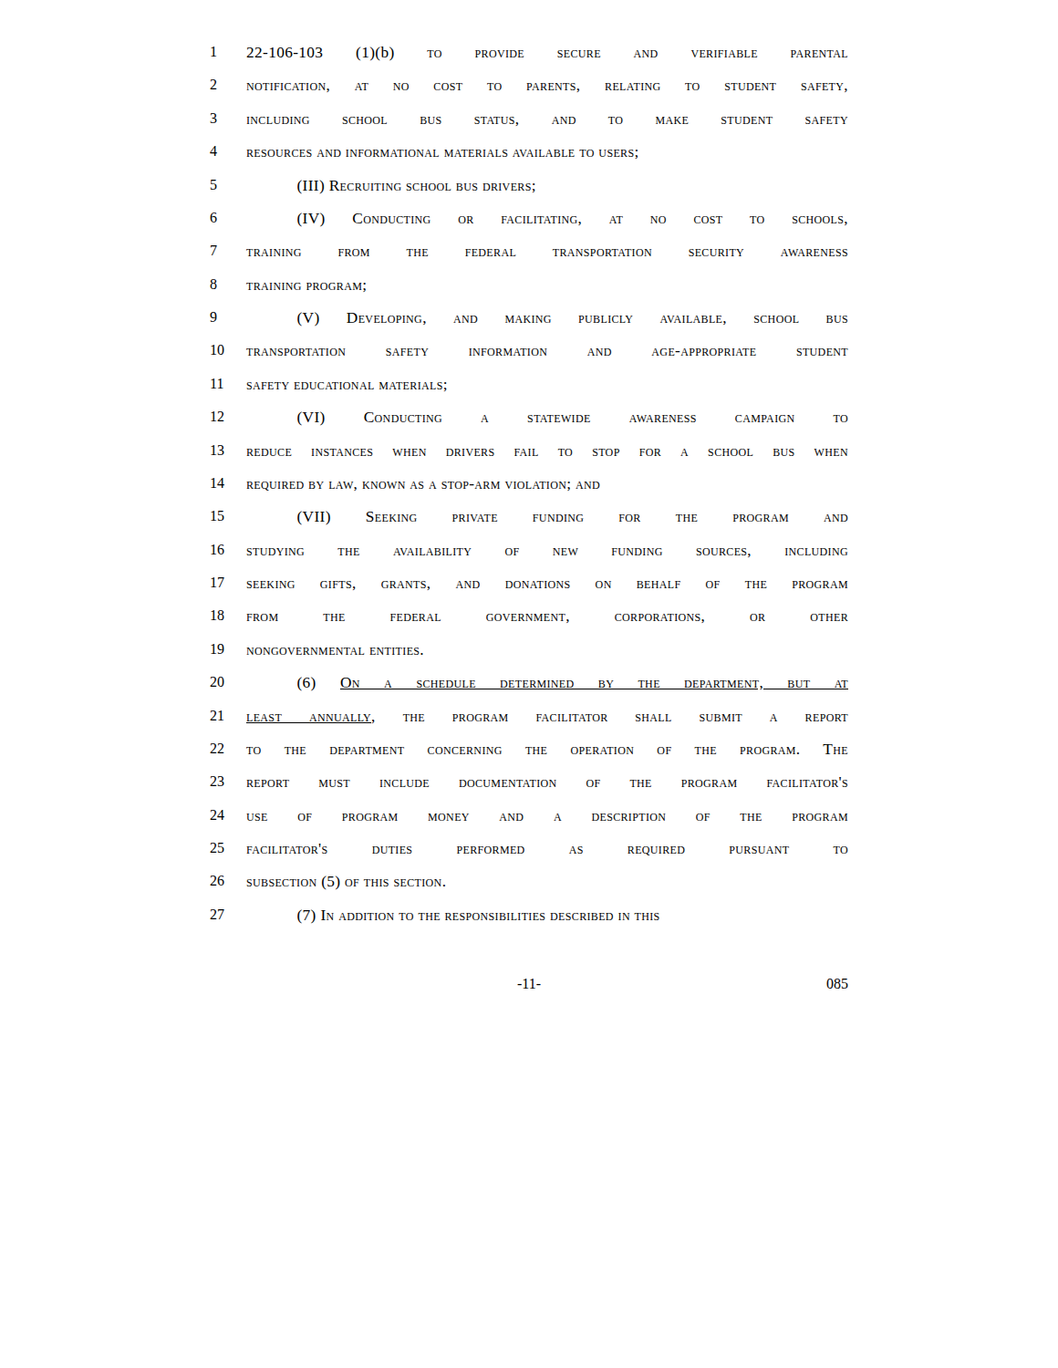1
22-106-103 (1)(b) to provide secure and verifiable parental
2
notification, at no cost to parents, relating to student safety,
3
including school bus status, and to make student safety
4
resources and informational materials available to users;
5
(III) Recruiting school bus drivers;
6
(IV) Conducting or facilitating, at no cost to schools,
7
training from the federal transportation security awareness
8
training program;
9
(V) Developing, and making publicly available, school bus
10
transportation safety information and age-appropriate student
11
safety educational materials;
12
(VI) Conducting a statewide awareness campaign to
13
reduce instances when drivers fail to stop for a school bus when
14
required by law, known as a stop-arm violation; and
15
(VII) Seeking private funding for the program and
16
studying the availability of new funding sources, including
17
seeking gifts, grants, and donations on behalf of the program
18
from the federal government, corporations, or other
19
nongovernmental entities.
20
(6) On a schedule determined by the department, but at
21
least annually, the program facilitator shall submit a report
22
to the department concerning the operation of the program. The
23
report must include documentation of the program facilitator's
24
use of program money and a description of the program
25
facilitator's duties performed as required pursuant to
26
subsection (5) of this section.
27
(7) In addition to the responsibilities described in this
-11-
085